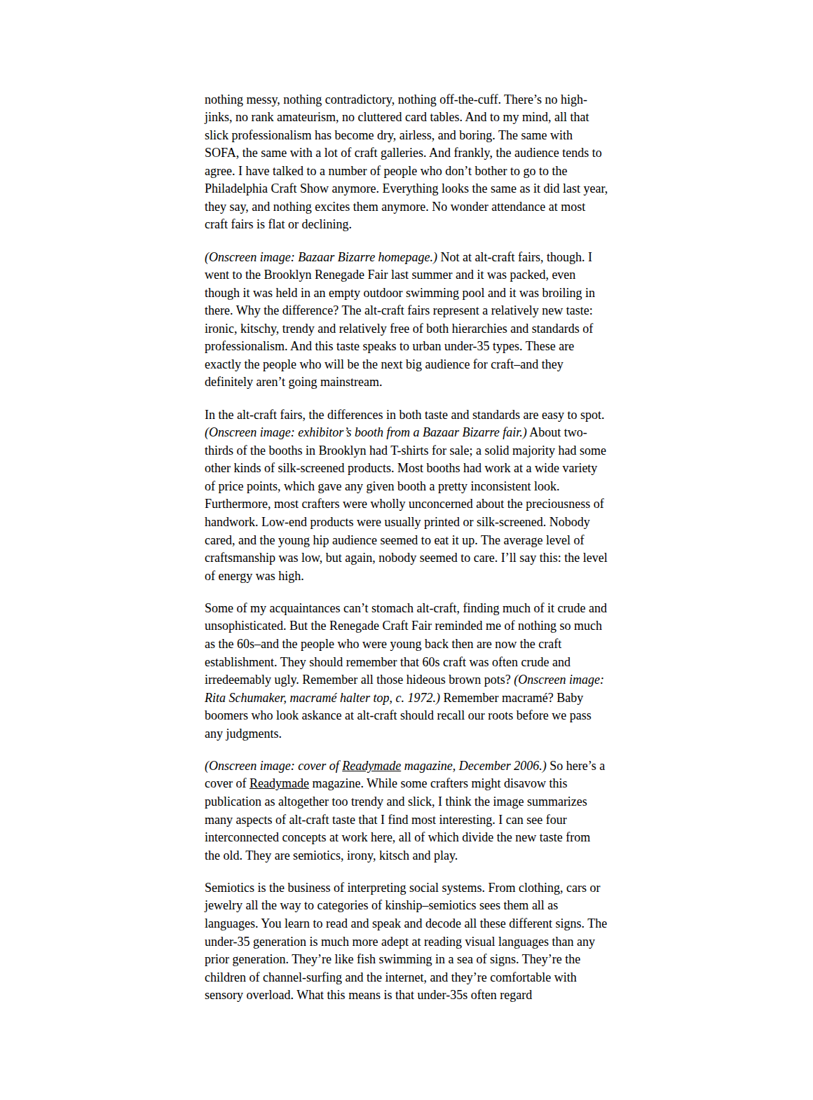nothing messy, nothing contradictory, nothing off-the-cuff. There’s no high-jinks, no rank amateurism, no cluttered card tables. And to my mind, all that slick professionalism has become dry, airless, and boring. The same with SOFA, the same with a lot of craft galleries. And frankly, the audience tends to agree. I have talked to a number of people who don’t bother to go to the Philadelphia Craft Show anymore. Everything looks the same as it did last year, they say, and nothing excites them anymore. No wonder attendance at most craft fairs is flat or declining.
(Onscreen image: Bazaar Bizarre homepage.) Not at alt-craft fairs, though. I went to the Brooklyn Renegade Fair last summer and it was packed, even though it was held in an empty outdoor swimming pool and it was broiling in there. Why the difference? The alt-craft fairs represent a relatively new taste: ironic, kitschy, trendy and relatively free of both hierarchies and standards of professionalism. And this taste speaks to urban under-35 types. These are exactly the people who will be the next big audience for craft–and they definitely aren’t going mainstream.
In the alt-craft fairs, the differences in both taste and standards are easy to spot. (Onscreen image: exhibitor’s booth from a Bazaar Bizarre fair.) About two-thirds of the booths in Brooklyn had T-shirts for sale; a solid majority had some other kinds of silk-screened products. Most booths had work at a wide variety of price points, which gave any given booth a pretty inconsistent look. Furthermore, most crafters were wholly unconcerned about the preciousness of handwork. Low-end products were usually printed or silk-screened. Nobody cared, and the young hip audience seemed to eat it up. The average level of craftsmanship was low, but again, nobody seemed to care. I’ll say this: the level of energy was high.
Some of my acquaintances can’t stomach alt-craft, finding much of it crude and unsophisticated. But the Renegade Craft Fair reminded me of nothing so much as the 60s–and the people who were young back then are now the craft establishment. They should remember that 60s craft was often crude and irredeemably ugly. Remember all those hideous brown pots? (Onscreen image: Rita Schumaker, macramé halter top, c. 1972.) Remember macramé? Baby boomers who look askance at alt-craft should recall our roots before we pass any judgments.
(Onscreen image: cover of Readymade magazine, December 2006.) So here’s a cover of Readymade magazine. While some crafters might disavow this publication as altogether too trendy and slick, I think the image summarizes many aspects of alt-craft taste that I find most interesting. I can see four interconnected concepts at work here, all of which divide the new taste from the old. They are semiotics, irony, kitsch and play.
Semiotics is the business of interpreting social systems. From clothing, cars or jewelry all the way to categories of kinship–semiotics sees them all as languages. You learn to read and speak and decode all these different signs. The under-35 generation is much more adept at reading visual languages than any prior generation. They’re like fish swimming in a sea of signs. They’re the children of channel-surfing and the internet, and they’re comfortable with sensory overload. What this means is that under-35s often regard